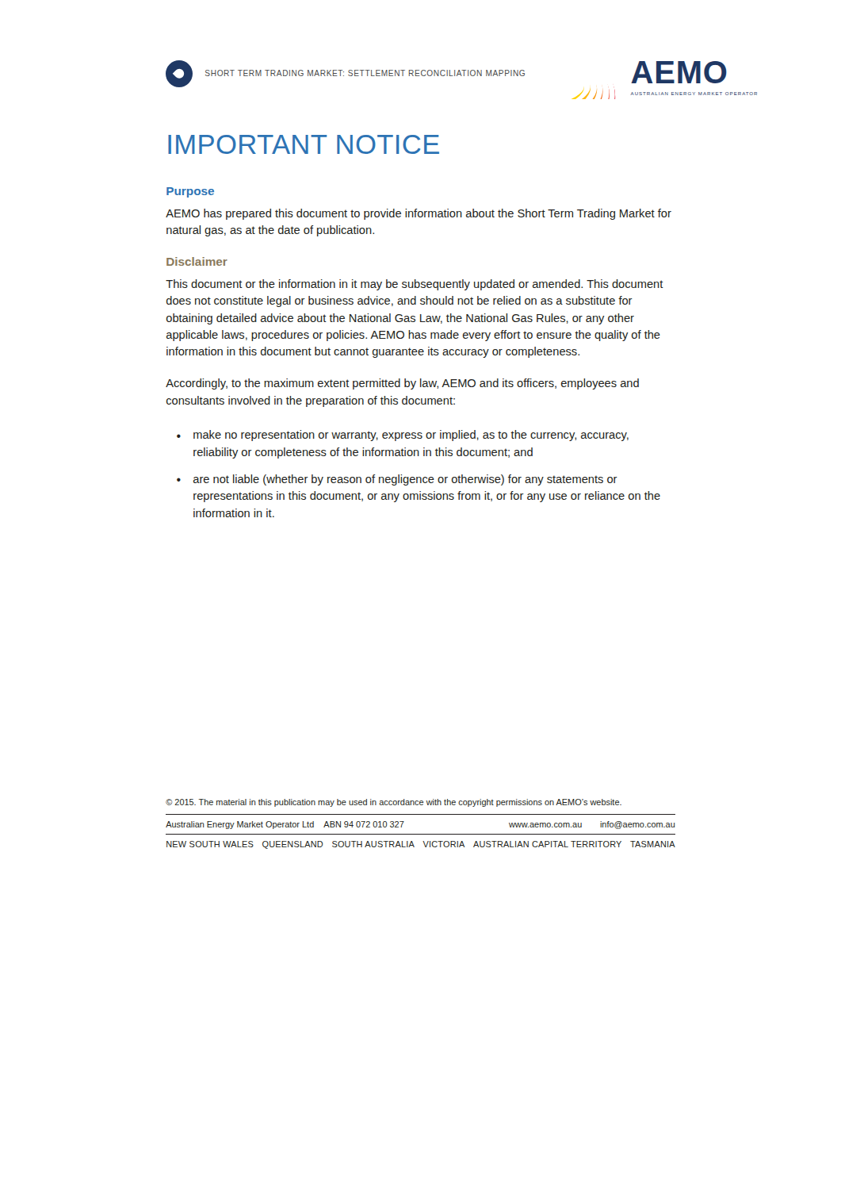Short Term Trading Market: Settlement Reconciliation Mapping
AEMO Australian Energy Market Operator
IMPORTANT NOTICE
Purpose
AEMO has prepared this document to provide information about the Short Term Trading Market for natural gas, as at the date of publication.
Disclaimer
This document or the information in it may be subsequently updated or amended. This document does not constitute legal or business advice, and should not be relied on as a substitute for obtaining detailed advice about the National Gas Law, the National Gas Rules, or any other applicable laws, procedures or policies. AEMO has made every effort to ensure the quality of the information in this document but cannot guarantee its accuracy or completeness.
Accordingly, to the maximum extent permitted by law, AEMO and its officers, employees and consultants involved in the preparation of this document:
make no representation or warranty, express or implied, as to the currency, accuracy, reliability or completeness of the information in this document; and
are not liable (whether by reason of negligence or otherwise) for any statements or representations in this document, or any omissions from it, or for any use or reliance on the information in it.
© 2015. The material in this publication may be used in accordance with the copyright permissions on AEMO’s website.
Australian Energy Market Operator Ltd ABN 94 072 010 327
www.aemo.com.au info@aemo.com.au
NEW SOUTH WALES QUEENSLAND SOUTH AUSTRALIA VICTORIA AUSTRALIAN CAPITAL TERRITORY TASMANIA